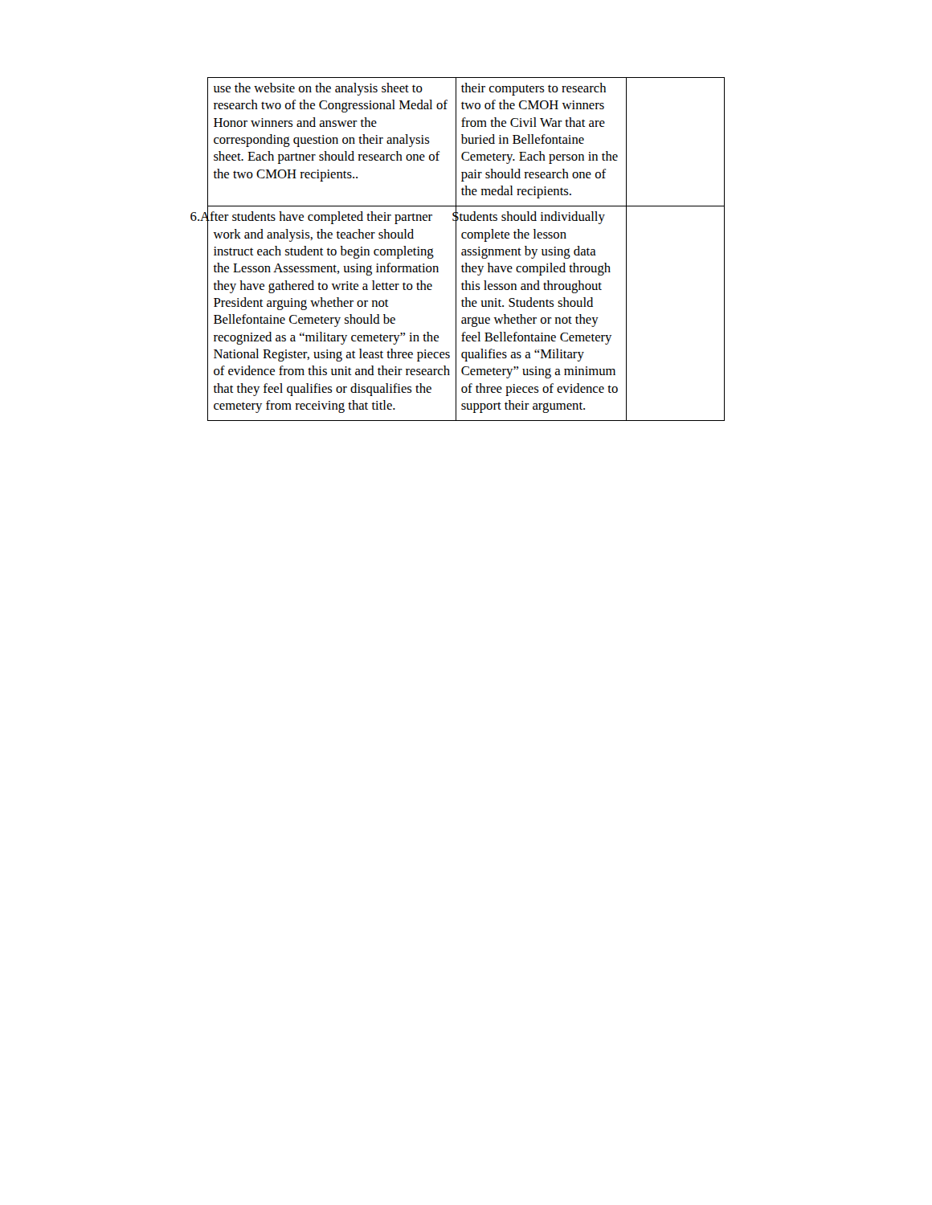| use the website on the analysis sheet to research two of the Congressional Medal of Honor winners and answer the corresponding question on their analysis sheet. Each partner should research one of the two CMOH recipients.. | their computers to research two of the CMOH winners from the Civil War that are buried in Bellefontaine Cemetery. Each person in the pair should research one of the medal recipients. | |
| 6.After students have completed their partner work and analysis, the teacher should instruct each student to begin completing the Lesson Assessment, using information they have gathered to write a letter to the President arguing whether or not Bellefontaine Cemetery should be recognized as a “military cemetery” in the National Register, using at least three pieces of evidence from this unit and their research that they feel qualifies or disqualifies the cemetery from receiving that title. | Students should individually complete the lesson assignment by using data they have compiled through this lesson and throughout the unit. Students should argue whether or not they feel Bellefontaine Cemetery qualifies as a “Military Cemetery” using a minimum of three pieces of evidence to support their argument. | |